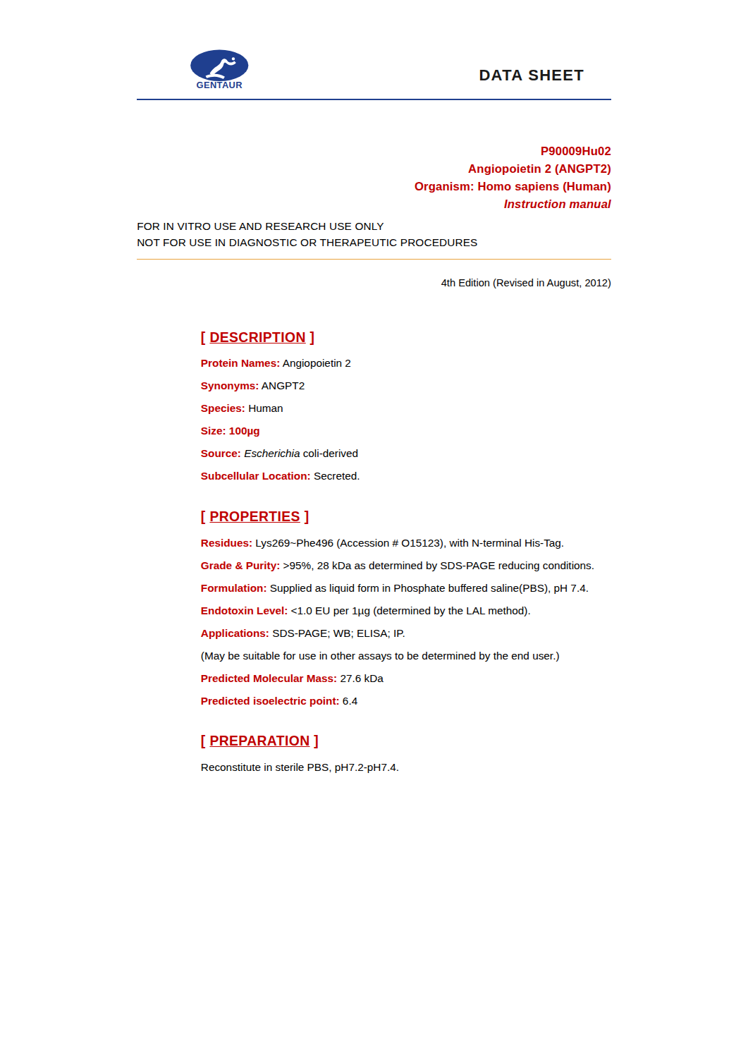GENTAUR
DATA SHEET
P90009Hu02
Angiopoietin 2 (ANGPT2)
Organism: Homo sapiens (Human)
Instruction manual
FOR IN VITRO USE AND RESEARCH USE ONLY
NOT FOR USE IN DIAGNOSTIC OR THERAPEUTIC PROCEDURES
4th Edition (Revised in August, 2012)
[ DESCRIPTION ]
Protein Names: Angiopoietin 2
Synonyms: ANGPT2
Species: Human
Size: 100µg
Source: Escherichia coli-derived
Subcellular Location: Secreted.
[ PROPERTIES ]
Residues: Lys269~Phe496 (Accession # O15123), with N-terminal His-Tag.
Grade & Purity: >95%, 28 kDa as determined by SDS-PAGE reducing conditions.
Formulation: Supplied as liquid form in Phosphate buffered saline(PBS), pH 7.4.
Endotoxin Level: <1.0 EU per 1µg (determined by the LAL method).
Applications: SDS-PAGE; WB; ELISA; IP.
(May be suitable for use in other assays to be determined by the end user.)
Predicted Molecular Mass: 27.6 kDa
Predicted isoelectric point: 6.4
[ PREPARATION ]
Reconstitute in sterile PBS, pH7.2-pH7.4.